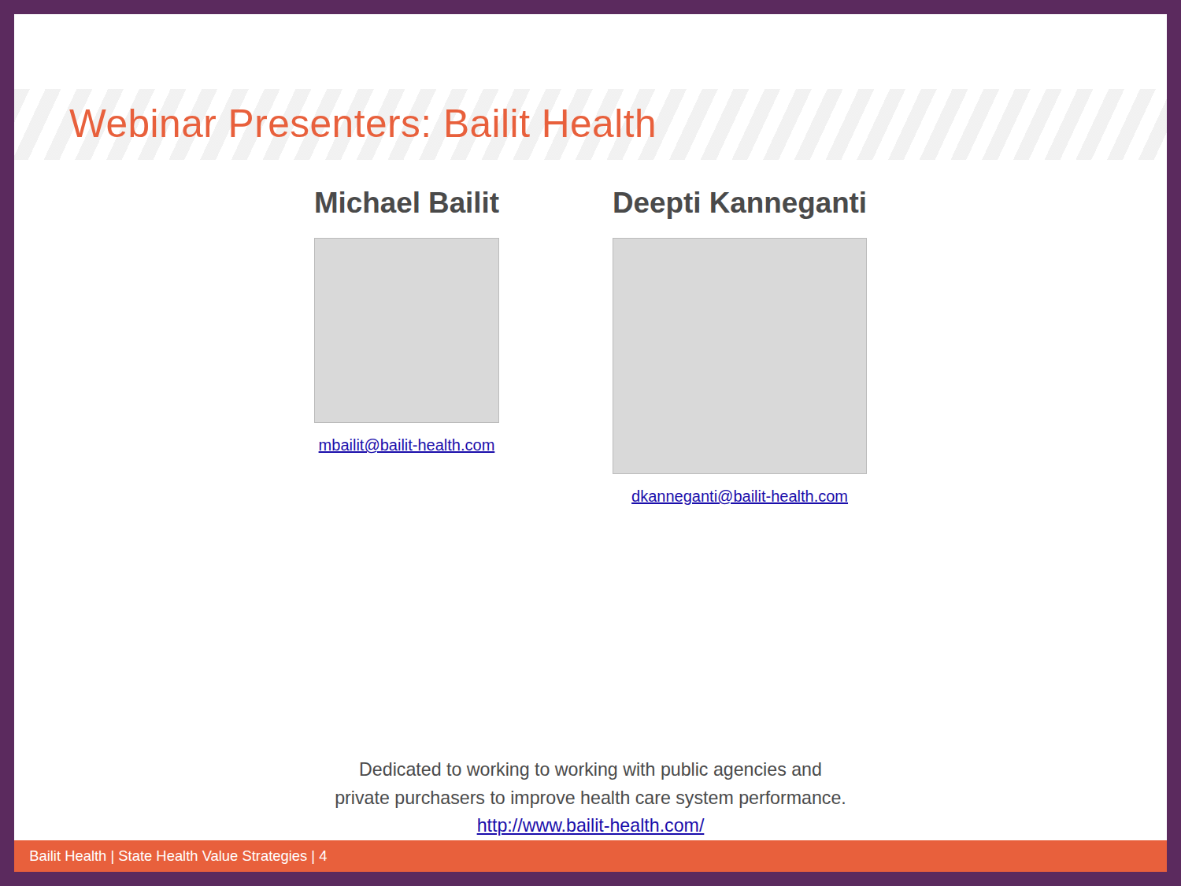Webinar Presenters: Bailit Health
Michael Bailit
mbailit@bailit-health.com
Deepti Kanneganti
dkanneganti@bailit-health.com
Dedicated to working to working with public agencies and
private purchasers to improve health care system performance.
http://www.bailit-health.com/
Bailit Health | State Health Value Strategies | 4